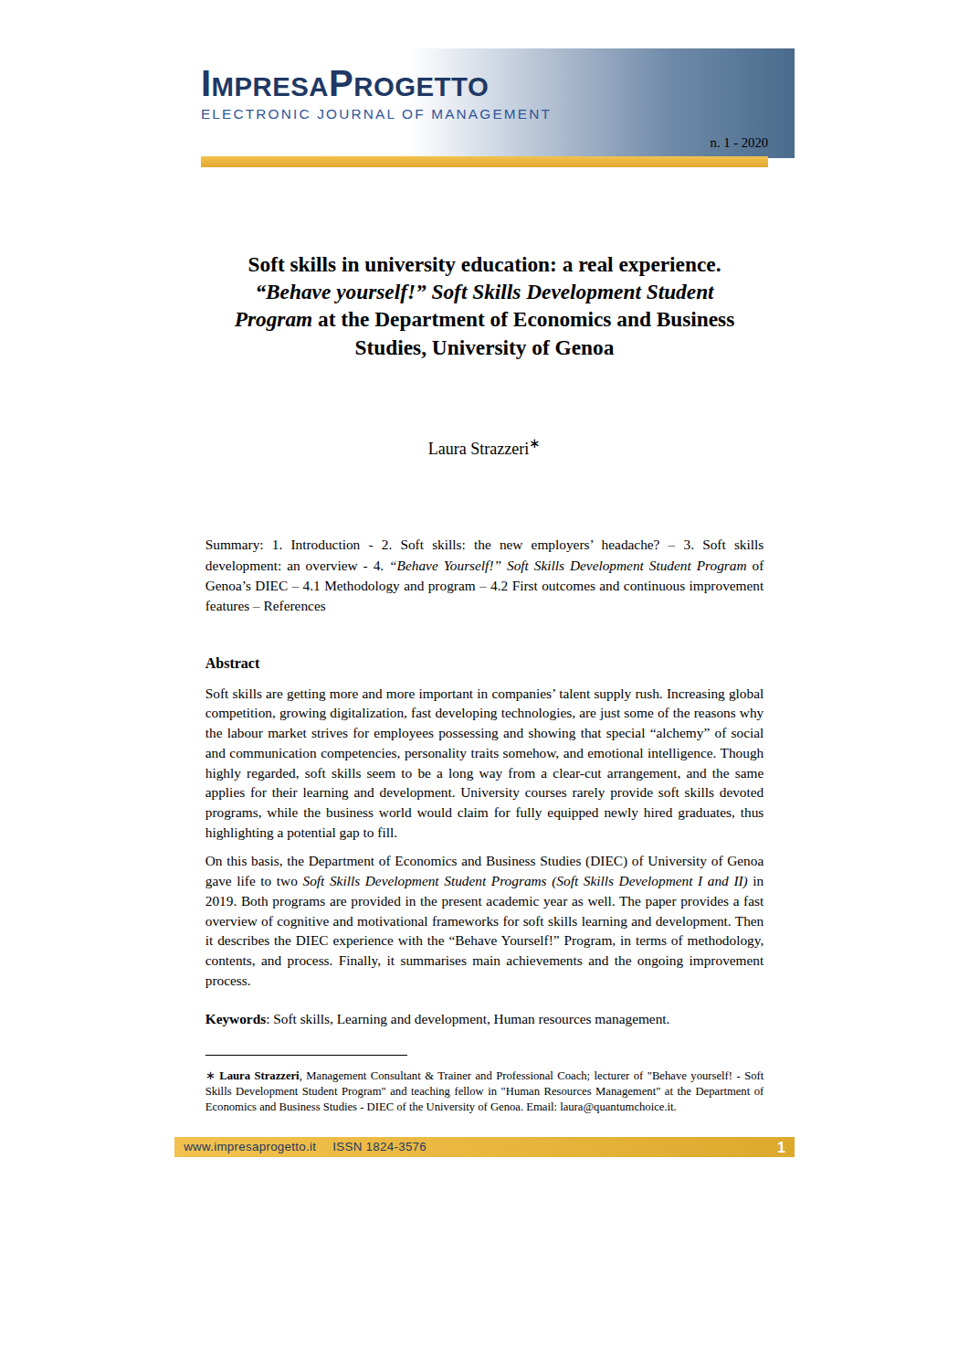IMPRESAPROGETTO
Electronic journal of management
n. 1 - 2020
Soft skills in university education: a real experience. “Behave yourself!” Soft Skills Development Student Program at the Department of Economics and Business Studies, University of Genoa
Laura Strazzeri∗
Summary: 1. Introduction - 2. Soft skills: the new employers’ headache? – 3. Soft skills development: an overview - 4. “Behave Yourself!” Soft Skills Development Student Program of Genoa’s DIEC – 4.1 Methodology and program – 4.2 First outcomes and continuous improvement features – References
Abstract
Soft skills are getting more and more important in companies’ talent supply rush. Increasing global competition, growing digitalization, fast developing technologies, are just some of the reasons why the labour market strives for employees possessing and showing that special “alchemy” of social and communication competencies, personality traits somehow, and emotional intelligence. Though highly regarded, soft skills seem to be a long way from a clear-cut arrangement, and the same applies for their learning and development. University courses rarely provide soft skills devoted programs, while the business world would claim for fully equipped newly hired graduates, thus highlighting a potential gap to fill.
On this basis, the Department of Economics and Business Studies (DIEC) of University of Genoa gave life to two Soft Skills Development Student Programs (Soft Skills Development I and II) in 2019. Both programs are provided in the present academic year as well. The paper provides a fast overview of cognitive and motivational frameworks for soft skills learning and development. Then it describes the DIEC experience with the “Behave Yourself!” Program, in terms of methodology, contents, and process. Finally, it summarises main achievements and the ongoing improvement process.
Keywords: Soft skills, Learning and development, Human resources management.
∗ Laura Strazzeri, Management Consultant & Trainer and Professional Coach; lecturer of "Behave yourself! - Soft Skills Development Student Program" and teaching fellow in "Human Resources Management" at the Department of Economics and Business Studies - DIEC of the University of Genoa. Email: laura@quantumchoice.it.
DOI: 10.15167/1824-3576/IPEJM2020.1.1259
www.impresaprogetto.itISSN 1824-3576
1